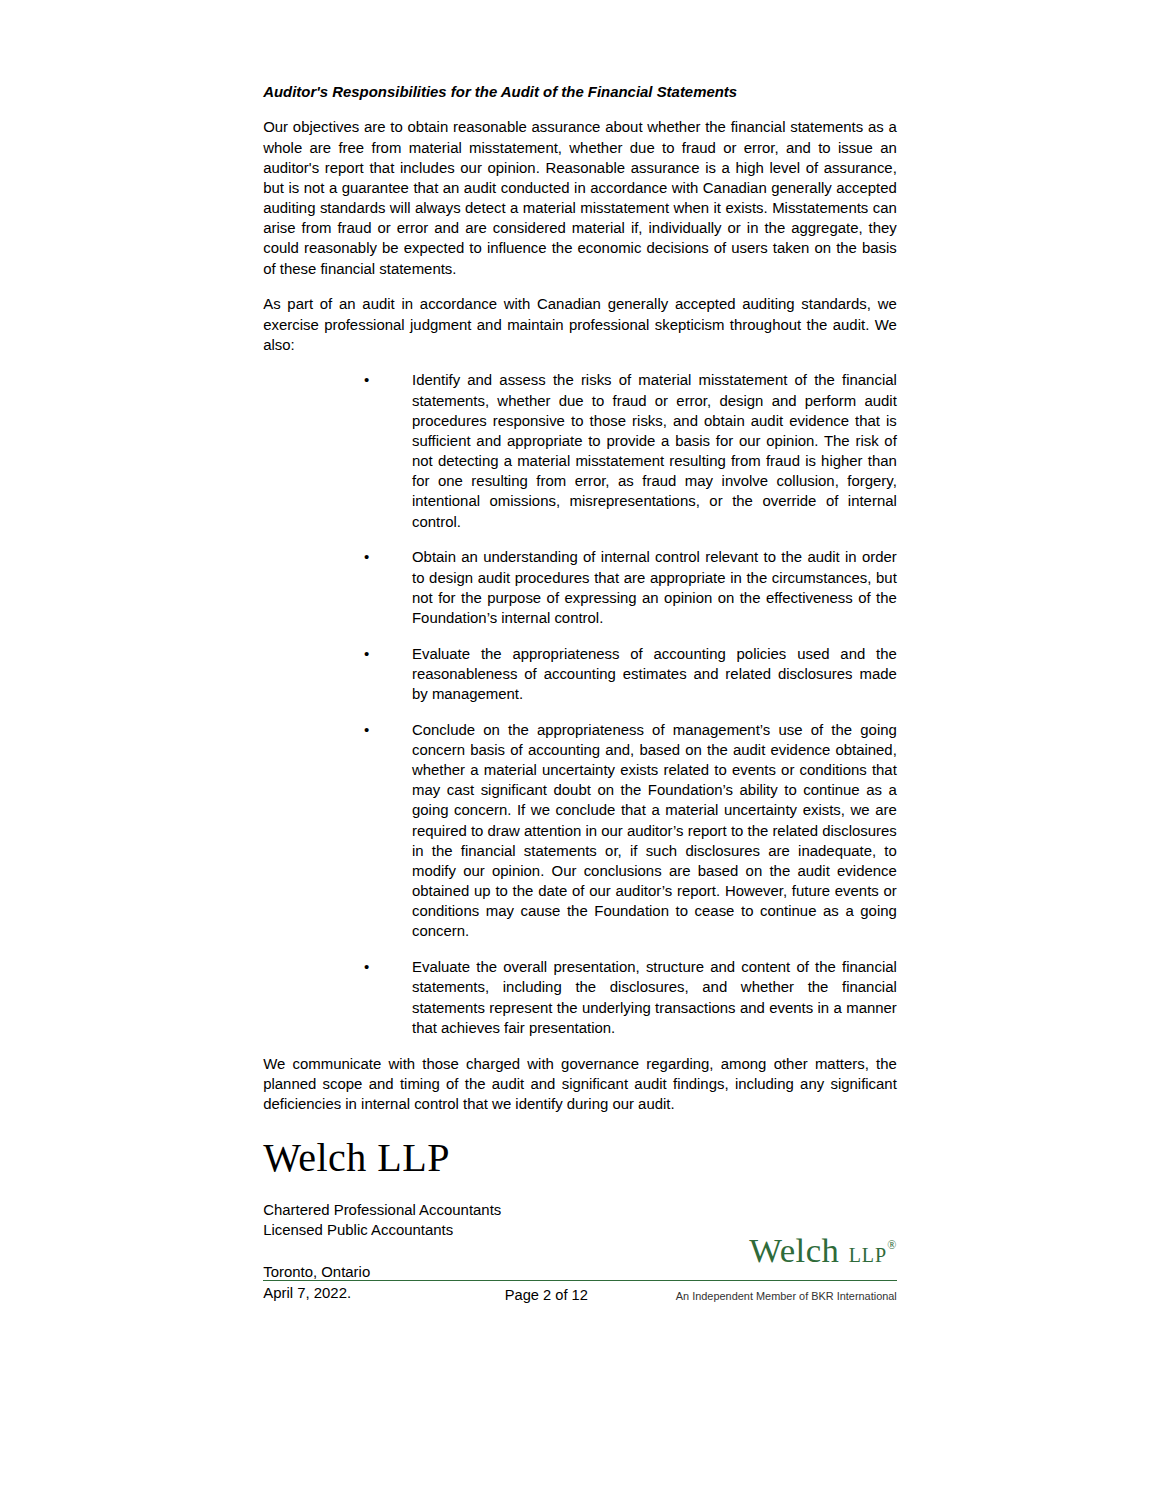Auditor's Responsibilities for the Audit of the Financial Statements
Our objectives are to obtain reasonable assurance about whether the financial statements as a whole are free from material misstatement, whether due to fraud or error, and to issue an auditor's report that includes our opinion. Reasonable assurance is a high level of assurance, but is not a guarantee that an audit conducted in accordance with Canadian generally accepted auditing standards will always detect a material misstatement when it exists. Misstatements can arise from fraud or error and are considered material if, individually or in the aggregate, they could reasonably be expected to influence the economic decisions of users taken on the basis of these financial statements.
As part of an audit in accordance with Canadian generally accepted auditing standards, we exercise professional judgment and maintain professional skepticism throughout the audit. We also:
Identify and assess the risks of material misstatement of the financial statements, whether due to fraud or error, design and perform audit procedures responsive to those risks, and obtain audit evidence that is sufficient and appropriate to provide a basis for our opinion. The risk of not detecting a material misstatement resulting from fraud is higher than for one resulting from error, as fraud may involve collusion, forgery, intentional omissions, misrepresentations, or the override of internal control.
Obtain an understanding of internal control relevant to the audit in order to design audit procedures that are appropriate in the circumstances, but not for the purpose of expressing an opinion on the effectiveness of the Foundation’s internal control.
Evaluate the appropriateness of accounting policies used and the reasonableness of accounting estimates and related disclosures made by management.
Conclude on the appropriateness of management’s use of the going concern basis of accounting and, based on the audit evidence obtained, whether a material uncertainty exists related to events or conditions that may cast significant doubt on the Foundation’s ability to continue as a going concern. If we conclude that a material uncertainty exists, we are required to draw attention in our auditor’s report to the related disclosures in the financial statements or, if such disclosures are inadequate, to modify our opinion. Our conclusions are based on the audit evidence obtained up to the date of our auditor’s report. However, future events or conditions may cause the Foundation to cease to continue as a going concern.
Evaluate the overall presentation, structure and content of the financial statements, including the disclosures, and whether the financial statements represent the underlying transactions and events in a manner that achieves fair presentation.
We communicate with those charged with governance regarding, among other matters, the planned scope and timing of the audit and significant audit findings, including any significant deficiencies in internal control that we identify during our audit.
Welch LLP
Chartered Professional Accountants
Licensed Public Accountants
Toronto, Ontario
April 7, 2022.
Welch LLP®
Page 2 of 12 An Independent Member of BKR International